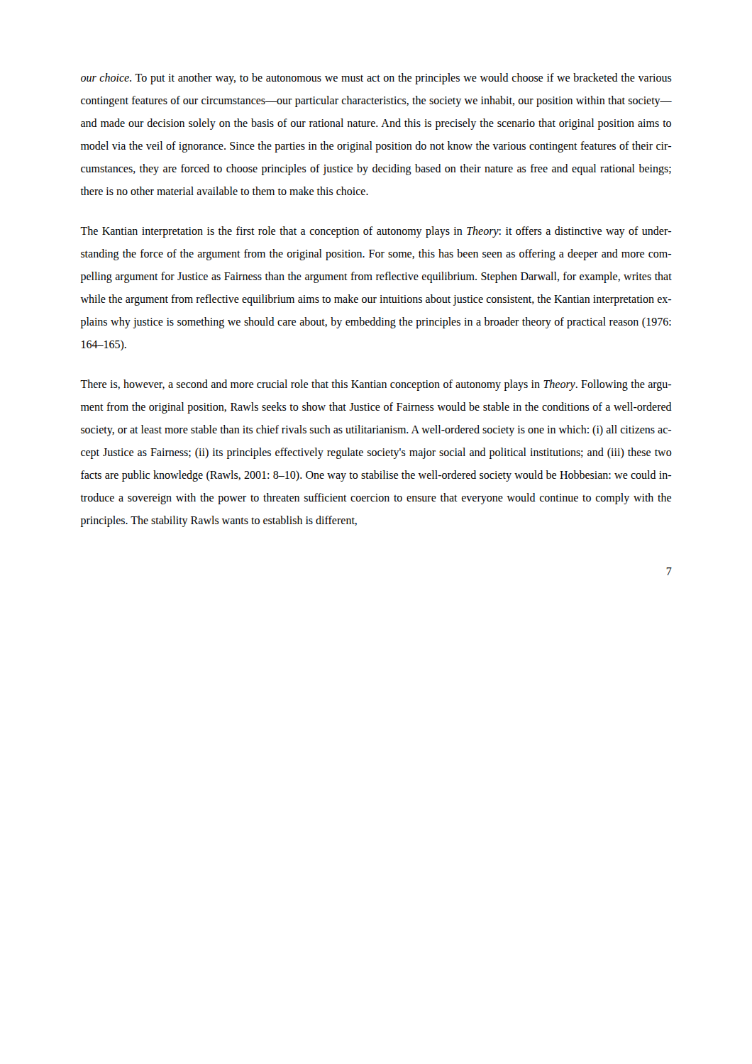our choice. To put it another way, to be autonomous we must act on the principles we would choose if we bracketed the various contingent features of our circumstances—our particular characteristics, the society we inhabit, our position within that society—and made our decision solely on the basis of our rational nature. And this is precisely the scenario that original position aims to model via the veil of ignorance. Since the parties in the original position do not know the various contingent features of their circumstances, they are forced to choose principles of justice by deciding based on their nature as free and equal rational beings; there is no other material available to them to make this choice.
The Kantian interpretation is the first role that a conception of autonomy plays in Theory: it offers a distinctive way of understanding the force of the argument from the original position. For some, this has been seen as offering a deeper and more compelling argument for Justice as Fairness than the argument from reflective equilibrium. Stephen Darwall, for example, writes that while the argument from reflective equilibrium aims to make our intuitions about justice consistent, the Kantian interpretation explains why justice is something we should care about, by embedding the principles in a broader theory of practical reason (1976: 164–165).
There is, however, a second and more crucial role that this Kantian conception of autonomy plays in Theory. Following the argument from the original position, Rawls seeks to show that Justice of Fairness would be stable in the conditions of a well-ordered society, or at least more stable than its chief rivals such as utilitarianism. A well-ordered society is one in which: (i) all citizens accept Justice as Fairness; (ii) its principles effectively regulate society's major social and political institutions; and (iii) these two facts are public knowledge (Rawls, 2001: 8–10). One way to stabilise the well-ordered society would be Hobbesian: we could introduce a sovereign with the power to threaten sufficient coercion to ensure that everyone would continue to comply with the principles. The stability Rawls wants to establish is different,
7